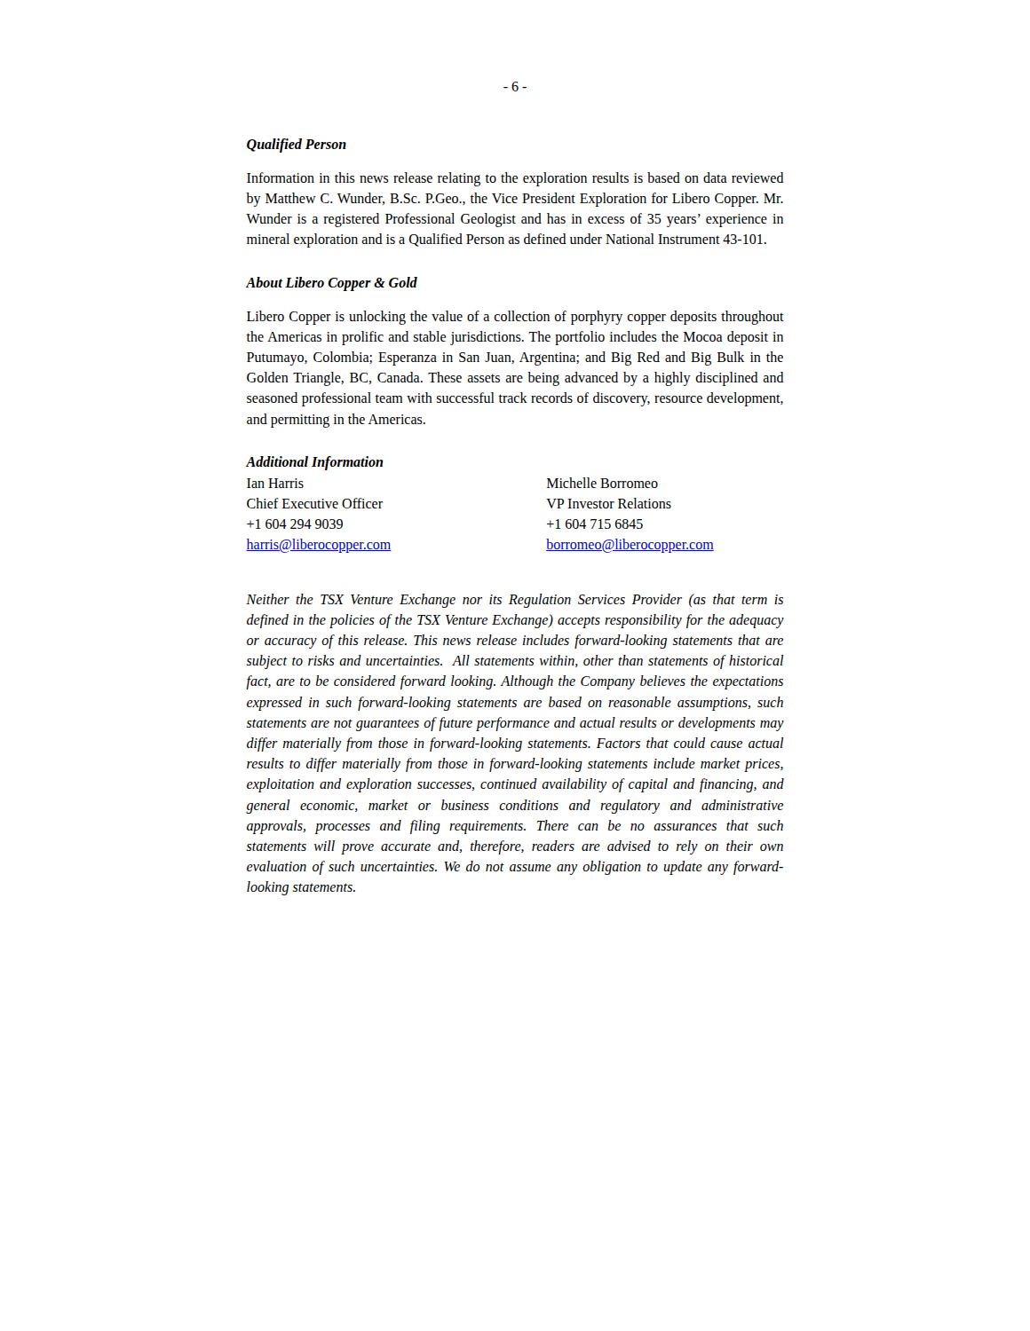- 6 -
Qualified Person
Information in this news release relating to the exploration results is based on data reviewed by Matthew C. Wunder, B.Sc. P.Geo., the Vice President Exploration for Libero Copper. Mr. Wunder is a registered Professional Geologist and has in excess of 35 years’ experience in mineral exploration and is a Qualified Person as defined under National Instrument 43-101.
About Libero Copper & Gold
Libero Copper is unlocking the value of a collection of porphyry copper deposits throughout the Americas in prolific and stable jurisdictions. The portfolio includes the Mocoa deposit in Putumayo, Colombia; Esperanza in San Juan, Argentina; and Big Red and Big Bulk in the Golden Triangle, BC, Canada. These assets are being advanced by a highly disciplined and seasoned professional team with successful track records of discovery, resource development, and permitting in the Americas.
Additional Information
| Ian Harris | Michelle Borromeo |
| Chief Executive Officer | VP Investor Relations |
| +1 604 294 9039 | +1 604 715 6845 |
| harris@liberocopper.com | borromeo@liberocopper.com |
Neither the TSX Venture Exchange nor its Regulation Services Provider (as that term is defined in the policies of the TSX Venture Exchange) accepts responsibility for the adequacy or accuracy of this release. This news release includes forward-looking statements that are subject to risks and uncertainties. All statements within, other than statements of historical fact, are to be considered forward looking. Although the Company believes the expectations expressed in such forward-looking statements are based on reasonable assumptions, such statements are not guarantees of future performance and actual results or developments may differ materially from those in forward-looking statements. Factors that could cause actual results to differ materially from those in forward-looking statements include market prices, exploitation and exploration successes, continued availability of capital and financing, and general economic, market or business conditions and regulatory and administrative approvals, processes and filing requirements. There can be no assurances that such statements will prove accurate and, therefore, readers are advised to rely on their own evaluation of such uncertainties. We do not assume any obligation to update any forward-looking statements.